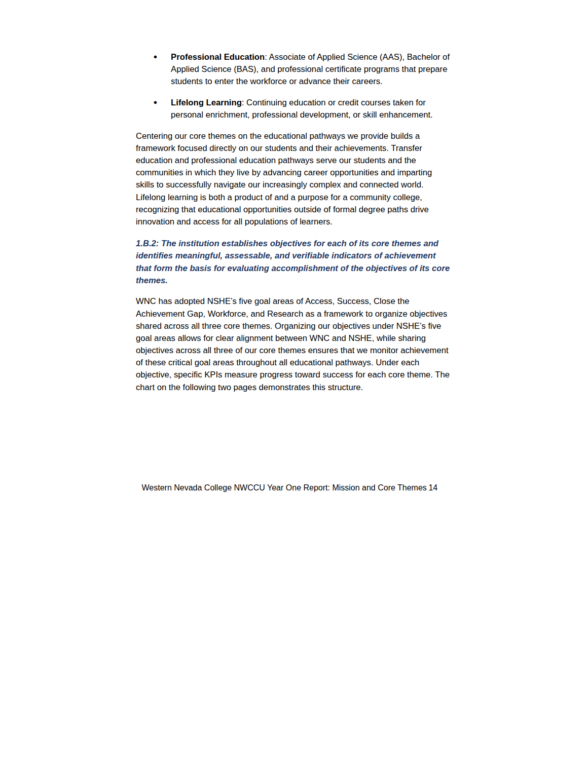Professional Education: Associate of Applied Science (AAS), Bachelor of Applied Science (BAS), and professional certificate programs that prepare students to enter the workforce or advance their careers.
Lifelong Learning: Continuing education or credit courses taken for personal enrichment, professional development, or skill enhancement.
Centering our core themes on the educational pathways we provide builds a framework focused directly on our students and their achievements. Transfer education and professional education pathways serve our students and the communities in which they live by advancing career opportunities and imparting skills to successfully navigate our increasingly complex and connected world. Lifelong learning is both a product of and a purpose for a community college, recognizing that educational opportunities outside of formal degree paths drive innovation and access for all populations of learners.
1.B.2: The institution establishes objectives for each of its core themes and identifies meaningful, assessable, and verifiable indicators of achievement that form the basis for evaluating accomplishment of the objectives of its core themes.
WNC has adopted NSHE’s five goal areas of Access, Success, Close the Achievement Gap, Workforce, and Research as a framework to organize objectives shared across all three core themes. Organizing our objectives under NSHE’s five goal areas allows for clear alignment between WNC and NSHE, while sharing objectives across all three of our core themes ensures that we monitor achievement of these critical goal areas throughout all educational pathways. Under each objective, specific KPIs measure progress toward success for each core theme. The chart on the following two pages demonstrates this structure.
Western Nevada College NWCCU Year One Report: Mission and Core Themes 14